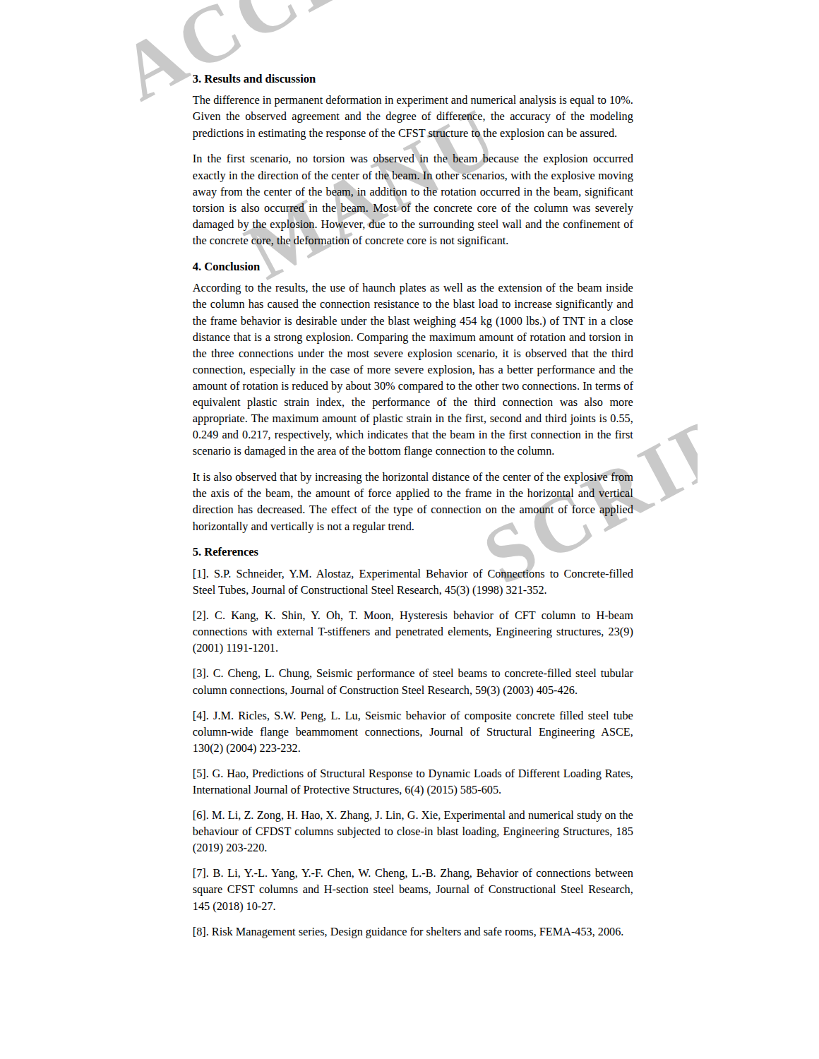ACCEPTED
MANU
SCRIPT
3. Results and discussion
The difference in permanent deformation in experiment and numerical analysis is equal to 10%. Given the observed agreement and the degree of difference, the accuracy of the modeling predictions in estimating the response of the CFST structure to the explosion can be assured.
In the first scenario, no torsion was observed in the beam because the explosion occurred exactly in the direction of the center of the beam. In other scenarios, with the explosive moving away from the center of the beam, in addition to the rotation occurred in the beam, significant torsion is also occurred in the beam. Most of the concrete core of the column was severely damaged by the explosion. However, due to the surrounding steel wall and the confinement of the concrete core, the deformation of concrete core is not significant.
4. Conclusion
According to the results, the use of haunch plates as well as the extension of the beam inside the column has caused the connection resistance to the blast load to increase significantly and the frame behavior is desirable under the blast weighing 454 kg (1000 lbs.) of TNT in a close distance that is a strong explosion. Comparing the maximum amount of rotation and torsion in the three connections under the most severe explosion scenario, it is observed that the third connection, especially in the case of more severe explosion, has a better performance and the amount of rotation is reduced by about 30% compared to the other two connections. In terms of equivalent plastic strain index, the performance of the third connection was also more appropriate. The maximum amount of plastic strain in the first, second and third joints is 0.55, 0.249 and 0.217, respectively, which indicates that the beam in the first connection in the first scenario is damaged in the area of the bottom flange connection to the column.
It is also observed that by increasing the horizontal distance of the center of the explosive from the axis of the beam, the amount of force applied to the frame in the horizontal and vertical direction has decreased. The effect of the type of connection on the amount of force applied horizontally and vertically is not a regular trend.
5. References
[1]. S.P. Schneider, Y.M. Alostaz, Experimental Behavior of Connections to Concrete-filled Steel Tubes, Journal of Constructional Steel Research, 45(3) (1998) 321-352.
[2]. C. Kang, K. Shin, Y. Oh, T. Moon, Hysteresis behavior of CFT column to H-beam connections with external T-stiffeners and penetrated elements, Engineering structures, 23(9) (2001) 1191-1201.
[3]. C. Cheng, L. Chung, Seismic performance of steel beams to concrete-filled steel tubular column connections, Journal of Construction Steel Research, 59(3) (2003) 405-426.
[4]. J.M. Ricles, S.W. Peng, L. Lu, Seismic behavior of composite concrete filled steel tube column-wide flange beammoment connections, Journal of Structural Engineering ASCE, 130(2) (2004) 223-232.
[5]. G. Hao, Predictions of Structural Response to Dynamic Loads of Different Loading Rates, International Journal of Protective Structures, 6(4) (2015) 585-605.
[6]. M. Li, Z. Zong, H. Hao, X. Zhang, J. Lin, G. Xie, Experimental and numerical study on the behaviour of CFDST columns subjected to close-in blast loading, Engineering Structures, 185 (2019) 203-220.
[7]. B. Li, Y.-L. Yang, Y.-F. Chen, W. Cheng, L.-B. Zhang, Behavior of connections between square CFST columns and H-section steel beams, Journal of Constructional Steel Research, 145 (2018) 10-27.
[8]. Risk Management series, Design guidance for shelters and safe rooms, FEMA-453, 2006.